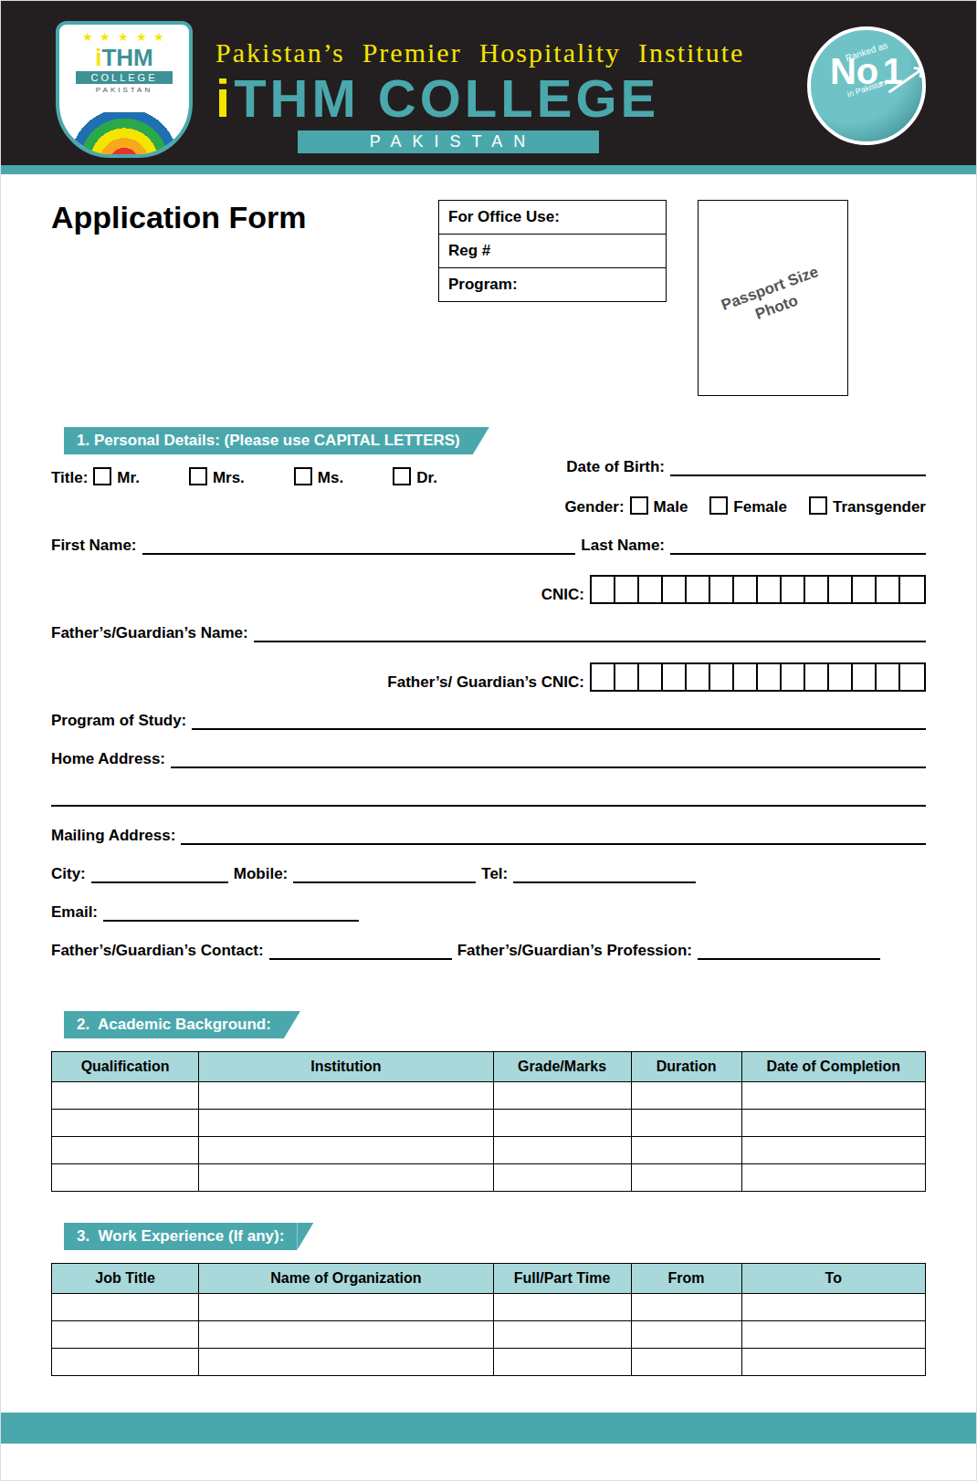★ ★ ★ ★ ★
i THM
COLLEGE
PAKISTAN
Pakistan’s Premier Hospitality Institute
i THM COLLEGE
PAKISTAN
Ranked as
No. 1
in Pakistan
⟶
Application Form
For Office Use:
Reg #
Program:
Passport Size
Photo
1. Personal Details: (Please use CAPITAL LETTERS)
Title: Mr. Mrs. Ms. Dr.
Date of Birth:
Gender: Male Female Transgender
First Name: Last Name:
CNIC:
Father’s/Guardian’s Name:
Father’s/ Guardian’s CNIC:
Program of Study:
Home Address:
Mailing Address:
City: Mobile: Tel:
Email:
Father’s/Guardian’s Contact: Father’s/Guardian’s Profession:
2. Academic Background:
| Qualification | Institution | Grade/Marks | Duration | Date of Completion |
| --- | --- | --- | --- | --- |
3. Work Experience (If any):
| Job Title | Name of Organization | Full/Part Time | From | To |
| --- | --- | --- | --- | --- |